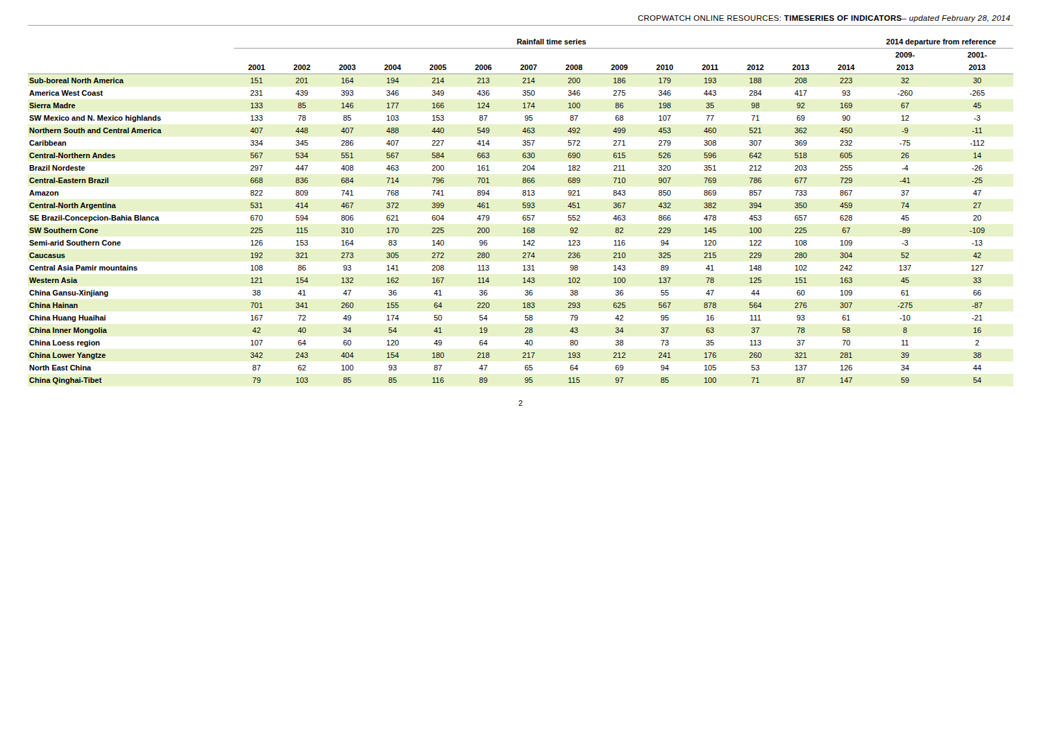CROPWATCH ONLINE RESOURCES: TIMESERIES OF INDICATORS– updated February 28, 2014
| | Rainfall time series | 2014 departure from reference |
| --- | --- | --- |
| | | 2009- | 2001- |
| | 2001 | 2002 | 2003 | 2004 | 2005 | 2006 | 2007 | 2008 | 2009 | 2010 | 2011 | 2012 | 2013 | 2014 | 2013 | 2013 |
| Sub-boreal North America | 151 | 201 | 164 | 194 | 214 | 213 | 214 | 200 | 186 | 179 | 193 | 188 | 208 | 223 | 32 | 30 |
| America West Coast | 231 | 439 | 393 | 346 | 349 | 436 | 350 | 346 | 275 | 346 | 443 | 284 | 417 | 93 | -260 | -265 |
| Sierra Madre | 133 | 85 | 146 | 177 | 166 | 124 | 174 | 100 | 86 | 198 | 35 | 98 | 92 | 169 | 67 | 45 |
| SW Mexico and N. Mexico highlands | 133 | 78 | 85 | 103 | 153 | 87 | 95 | 87 | 68 | 107 | 77 | 71 | 69 | 90 | 12 | -3 |
| Northern South and Central America | 407 | 448 | 407 | 488 | 440 | 549 | 463 | 492 | 499 | 453 | 460 | 521 | 362 | 450 | -9 | -11 |
| Caribbean | 334 | 345 | 286 | 407 | 227 | 414 | 357 | 572 | 271 | 279 | 308 | 307 | 369 | 232 | -75 | -112 |
| Central-Northern Andes | 567 | 534 | 551 | 567 | 584 | 663 | 630 | 690 | 615 | 526 | 596 | 642 | 518 | 605 | 26 | 14 |
| Brazil Nordeste | 297 | 447 | 408 | 463 | 200 | 161 | 204 | 182 | 211 | 320 | 351 | 212 | 203 | 255 | -4 | -26 |
| Central-Eastern Brazil | 668 | 836 | 684 | 714 | 796 | 701 | 866 | 689 | 710 | 907 | 769 | 786 | 677 | 729 | -41 | -25 |
| Amazon | 822 | 809 | 741 | 768 | 741 | 894 | 813 | 921 | 843 | 850 | 869 | 857 | 733 | 867 | 37 | 47 |
| Central-North Argentina | 531 | 414 | 467 | 372 | 399 | 461 | 593 | 451 | 367 | 432 | 382 | 394 | 350 | 459 | 74 | 27 |
| SE Brazil-Concepcion-Bahia Blanca | 670 | 594 | 806 | 621 | 604 | 479 | 657 | 552 | 463 | 866 | 478 | 453 | 657 | 628 | 45 | 20 |
| SW Southern Cone | 225 | 115 | 310 | 170 | 225 | 200 | 168 | 92 | 82 | 229 | 145 | 100 | 225 | 67 | -89 | -109 |
| Semi-arid Southern Cone | 126 | 153 | 164 | 83 | 140 | 96 | 142 | 123 | 116 | 94 | 120 | 122 | 108 | 109 | -3 | -13 |
| Caucasus | 192 | 321 | 273 | 305 | 272 | 280 | 274 | 236 | 210 | 325 | 215 | 229 | 280 | 304 | 52 | 42 |
| Central Asia Pamir mountains | 108 | 86 | 93 | 141 | 208 | 113 | 131 | 98 | 143 | 89 | 41 | 148 | 102 | 242 | 137 | 127 |
| Western Asia | 121 | 154 | 132 | 162 | 167 | 114 | 143 | 102 | 100 | 137 | 78 | 125 | 151 | 163 | 45 | 33 |
| China Gansu-Xinjiang | 38 | 41 | 47 | 36 | 41 | 36 | 36 | 38 | 36 | 55 | 47 | 44 | 60 | 109 | 61 | 66 |
| China Hainan | 701 | 341 | 260 | 155 | 64 | 220 | 183 | 293 | 625 | 567 | 878 | 564 | 276 | 307 | -275 | -87 |
| China Huang Huaihai | 167 | 72 | 49 | 174 | 50 | 54 | 58 | 79 | 42 | 95 | 16 | 111 | 93 | 61 | -10 | -21 |
| China Inner Mongolia | 42 | 40 | 34 | 54 | 41 | 19 | 28 | 43 | 34 | 37 | 63 | 37 | 78 | 58 | 8 | 16 |
| China Loess region | 107 | 64 | 60 | 120 | 49 | 64 | 40 | 80 | 38 | 73 | 35 | 113 | 37 | 70 | 11 | 2 |
| China Lower Yangtze | 342 | 243 | 404 | 154 | 180 | 218 | 217 | 193 | 212 | 241 | 176 | 260 | 321 | 281 | 39 | 38 |
| North East China | 87 | 62 | 100 | 93 | 87 | 47 | 65 | 64 | 69 | 94 | 105 | 53 | 137 | 126 | 34 | 44 |
| China Qinghai-Tibet | 79 | 103 | 85 | 85 | 116 | 89 | 95 | 115 | 97 | 85 | 100 | 71 | 87 | 147 | 59 | 54 |
2